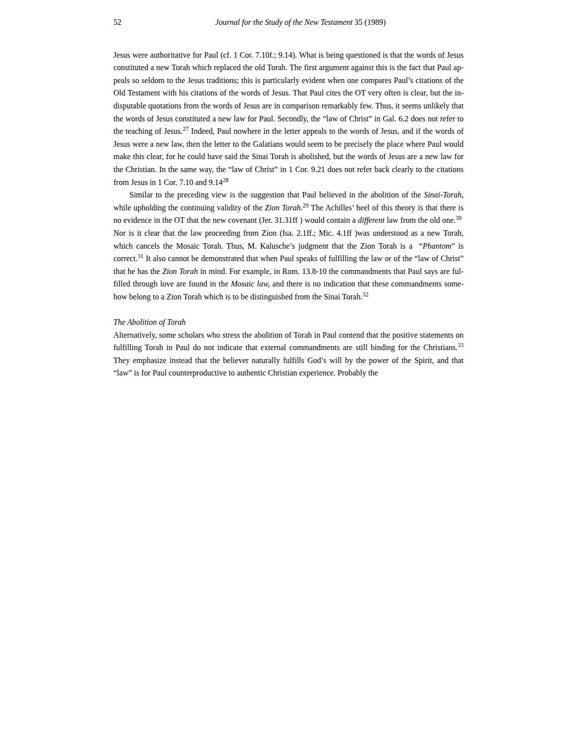52 Journal for the Study of the New Testament 35 (1989)
Jesus were authoritative for Paul (cf. 1 Cor. 7.10f.; 9.14). What is being questioned is that the words of Jesus constituted a new Torah which replaced the old Torah. The first argument against this is the fact that Paul appeals so seldom to the Jesus traditions; this is particularly evident when one compares Paul’s citations of the Old Testament with his citations of the words of Jesus. That Paul cites the OT very often is clear, but the indisputable quotations from the words of Jesus are in comparison remarkably few. Thus, it seems unlikely that the words of Jesus constituted a new law for Paul. Secondly, the “law of Christ” in Gal. 6.2 does not refer to the teaching of Jesus.27 Indeed, Paul nowhere in the letter appeals to the words of Jesus, and if the words of Jesus were a new law, then the letter to the Galatians would seem to be precisely the place where Paul would make this clear, for he could have said the Sinai Torah is abolished, but the words of Jesus are a new law for the Christian. In the same way, the “law of Christ” in 1 Cor. 9.21 does not refer back clearly to the citations from Jesus in 1 Cor. 7.10 and 9.1428
Similar to the preceding view is the suggestion that Paul believed in the abolition of the Sinai-Torah, while upholding the continuing validity of the Zion Torah.29 The Achilles’ heel of this theory is that there is no evidence in the OT that the new covenant (Jer. 31.31ff ) would contain a different law from the old one.30 Nor is it clear that the law proceeding from Zion (Isa. 2.1ff.; Mic. 4.1ff )was understood as a new Torah, which cancels the Mosaic Torah. Thus, M. Kalusche’s judgment that the Zion Torah is a “Phantom” is correct.31 It also cannot be demonstrated that when Paul speaks of fulfilling the law or of the “law of Christ” that he has the Zion Torah in mind. For example, in Rom. 13.8-10 the commandments that Paul says are fulfilled through love are found in the Mosaic law, and there is no indication that these commandments somehow belong to a Zion Torah which is to be distinguished from the Sinai Torah.32
The Abolition of Torah
Alternatively, some scholars who stress the abolition of Torah in Paul contend that the positive statements on fulfilling Torah in Paul do not indicate that external commandments are still binding for the Christians.33 They emphasize instead that the believer naturally fulfills God’s will by the power of the Spirit, and that “law” is for Paul counterproductive to authentic Christian experience. Probably the